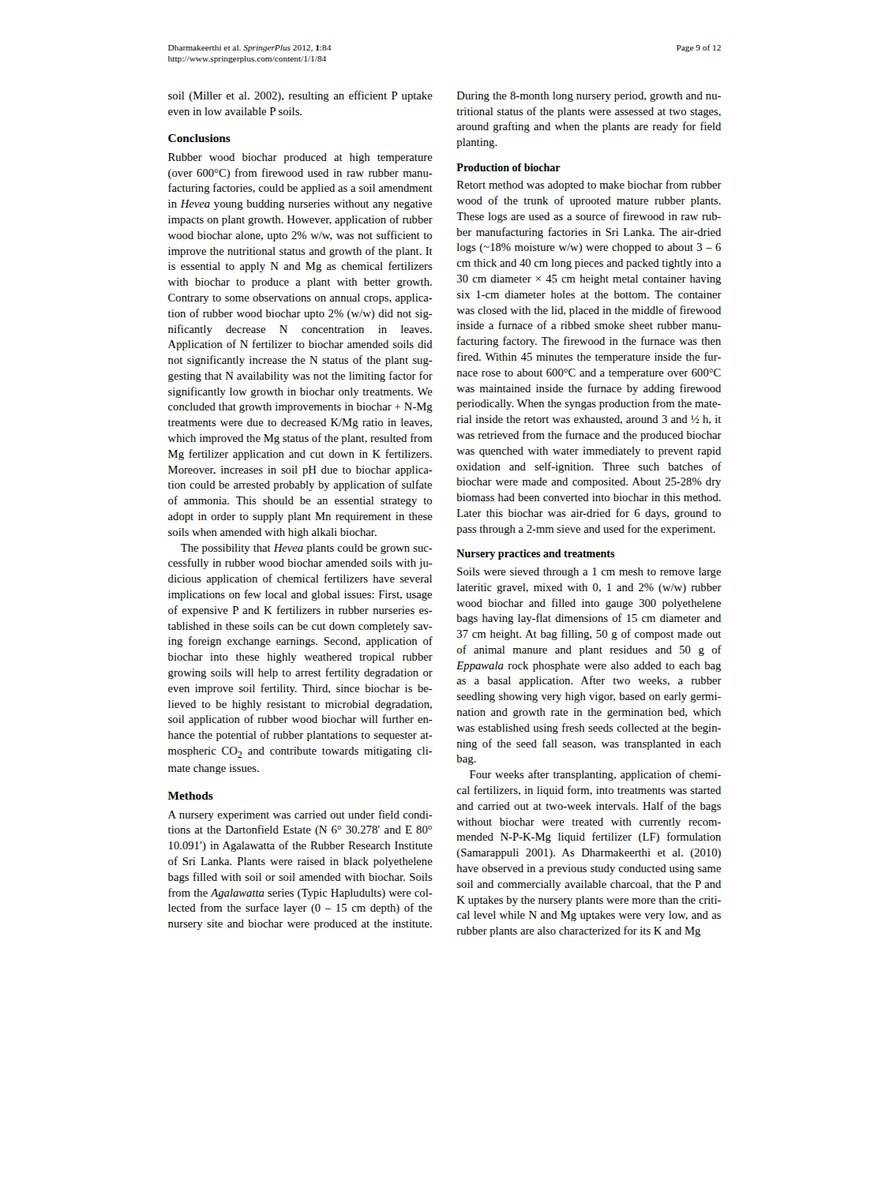Dharmakeerthi et al. SpringerPlus 2012, 1:84
http://www.springerplus.com/content/1/1/84
Page 9 of 12
soil (Miller et al. 2002), resulting an efficient P uptake even in low available P soils.
Conclusions
Rubber wood biochar produced at high temperature (over 600°C) from firewood used in raw rubber manufacturing factories, could be applied as a soil amendment in Hevea young budding nurseries without any negative impacts on plant growth. However, application of rubber wood biochar alone, upto 2% w/w, was not sufficient to improve the nutritional status and growth of the plant. It is essential to apply N and Mg as chemical fertilizers with biochar to produce a plant with better growth. Contrary to some observations on annual crops, application of rubber wood biochar upto 2% (w/w) did not significantly decrease N concentration in leaves. Application of N fertilizer to biochar amended soils did not significantly increase the N status of the plant suggesting that N availability was not the limiting factor for significantly low growth in biochar only treatments. We concluded that growth improvements in biochar + N-Mg treatments were due to decreased K/Mg ratio in leaves, which improved the Mg status of the plant, resulted from Mg fertilizer application and cut down in K fertilizers. Moreover, increases in soil pH due to biochar application could be arrested probably by application of sulfate of ammonia. This should be an essential strategy to adopt in order to supply plant Mn requirement in these soils when amended with high alkali biochar.
The possibility that Hevea plants could be grown successfully in rubber wood biochar amended soils with judicious application of chemical fertilizers have several implications on few local and global issues: First, usage of expensive P and K fertilizers in rubber nurseries established in these soils can be cut down completely saving foreign exchange earnings. Second, application of biochar into these highly weathered tropical rubber growing soils will help to arrest fertility degradation or even improve soil fertility. Third, since biochar is believed to be highly resistant to microbial degradation, soil application of rubber wood biochar will further enhance the potential of rubber plantations to sequester atmospheric CO2 and contribute towards mitigating climate change issues.
Methods
A nursery experiment was carried out under field conditions at the Dartonfield Estate (N 6° 30.278′ and E 80° 10.091′) in Agalawatta of the Rubber Research Institute of Sri Lanka. Plants were raised in black polyethelene bags filled with soil or soil amended with biochar. Soils from the Agalawatta series (Typic Hapludults) were collected from the surface layer (0 – 15 cm depth) of the nursery site and biochar were produced at the institute. During the 8-month long nursery period, growth and nutritional status of the plants were assessed at two stages, around grafting and when the plants are ready for field planting.
Production of biochar
Retort method was adopted to make biochar from rubber wood of the trunk of uprooted mature rubber plants. These logs are used as a source of firewood in raw rubber manufacturing factories in Sri Lanka. The air-dried logs (~18% moisture w/w) were chopped to about 3 – 6 cm thick and 40 cm long pieces and packed tightly into a 30 cm diameter × 45 cm height metal container having six 1-cm diameter holes at the bottom. The container was closed with the lid, placed in the middle of firewood inside a furnace of a ribbed smoke sheet rubber manufacturing factory. The firewood in the furnace was then fired. Within 45 minutes the temperature inside the furnace rose to about 600°C and a temperature over 600°C was maintained inside the furnace by adding firewood periodically. When the syngas production from the material inside the retort was exhausted, around 3 and ½ h, it was retrieved from the furnace and the produced biochar was quenched with water immediately to prevent rapid oxidation and self-ignition. Three such batches of biochar were made and composited. About 25-28% dry biomass had been converted into biochar in this method. Later this biochar was air-dried for 6 days, ground to pass through a 2-mm sieve and used for the experiment.
Nursery practices and treatments
Soils were sieved through a 1 cm mesh to remove large lateritic gravel, mixed with 0, 1 and 2% (w/w) rubber wood biochar and filled into gauge 300 polyethelene bags having lay-flat dimensions of 15 cm diameter and 37 cm height. At bag filling, 50 g of compost made out of animal manure and plant residues and 50 g of Eppawala rock phosphate were also added to each bag as a basal application. After two weeks, a rubber seedling showing very high vigor, based on early germination and growth rate in the germination bed, which was established using fresh seeds collected at the beginning of the seed fall season, was transplanted in each bag.
Four weeks after transplanting, application of chemical fertilizers, in liquid form, into treatments was started and carried out at two-week intervals. Half of the bags without biochar were treated with currently recommended N-P-K-Mg liquid fertilizer (LF) formulation (Samarappuli 2001). As Dharmakeerthi et al. (2010) have observed in a previous study conducted using same soil and commercially available charcoal, that the P and K uptakes by the nursery plants were more than the critical level while N and Mg uptakes were very low, and as rubber plants are also characterized for its K and Mg